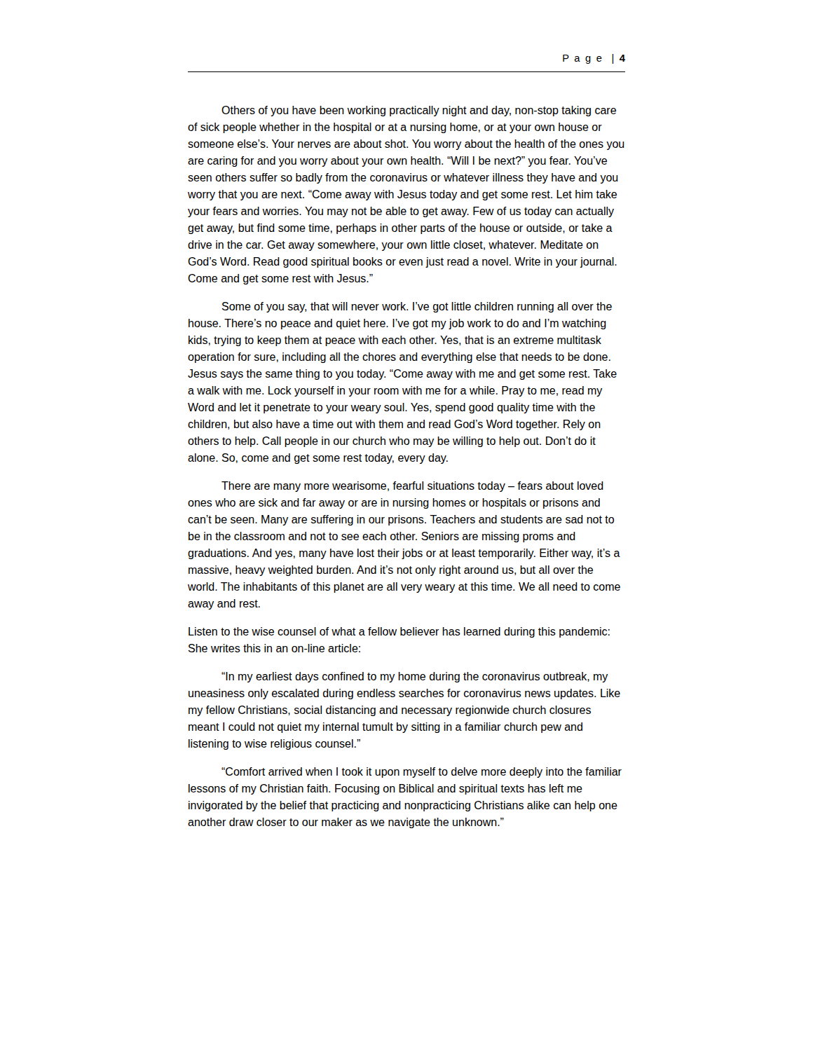P a g e | 4
Others of you have been working practically night and day, non-stop taking care of sick people whether in the hospital or at a nursing home, or at your own house or someone else’s. Your nerves are about shot. You worry about the health of the ones you are caring for and you worry about your own health. “Will I be next?” you fear. You’ve seen others suffer so badly from the coronavirus or whatever illness they have and you worry that you are next. “Come away with Jesus today and get some rest. Let him take your fears and worries. You may not be able to get away. Few of us today can actually get away, but find some time, perhaps in other parts of the house or outside, or take a drive in the car. Get away somewhere, your own little closet, whatever. Meditate on God’s Word. Read good spiritual books or even just read a novel. Write in your journal. Come and get some rest with Jesus.”
Some of you say, that will never work. I’ve got little children running all over the house. There’s no peace and quiet here. I’ve got my job work to do and I’m watching kids, trying to keep them at peace with each other. Yes, that is an extreme multitask operation for sure, including all the chores and everything else that needs to be done. Jesus says the same thing to you today. “Come away with me and get some rest. Take a walk with me. Lock yourself in your room with me for a while. Pray to me, read my Word and let it penetrate to your weary soul. Yes, spend good quality time with the children, but also have a time out with them and read God’s Word together. Rely on others to help. Call people in our church who may be willing to help out. Don’t do it alone. So, come and get some rest today, every day.
There are many more wearisome, fearful situations today – fears about loved ones who are sick and far away or are in nursing homes or hospitals or prisons and can’t be seen. Many are suffering in our prisons. Teachers and students are sad not to be in the classroom and not to see each other. Seniors are missing proms and graduations. And yes, many have lost their jobs or at least temporarily. Either way, it’s a massive, heavy weighted burden. And it’s not only right around us, but all over the world. The inhabitants of this planet are all very weary at this time. We all need to come away and rest.
Listen to the wise counsel of what a fellow believer has learned during this pandemic: She writes this in an on-line article:
“In my earliest days confined to my home during the coronavirus outbreak, my uneasiness only escalated during endless searches for coronavirus news updates. Like my fellow Christians, social distancing and necessary regionwide church closures meant I could not quiet my internal tumult by sitting in a familiar church pew and listening to wise religious counsel.”
“Comfort arrived when I took it upon myself to delve more deeply into the familiar lessons of my Christian faith. Focusing on Biblical and spiritual texts has left me invigorated by the belief that practicing and nonpracticing Christians alike can help one another draw closer to our maker as we navigate the unknown.”